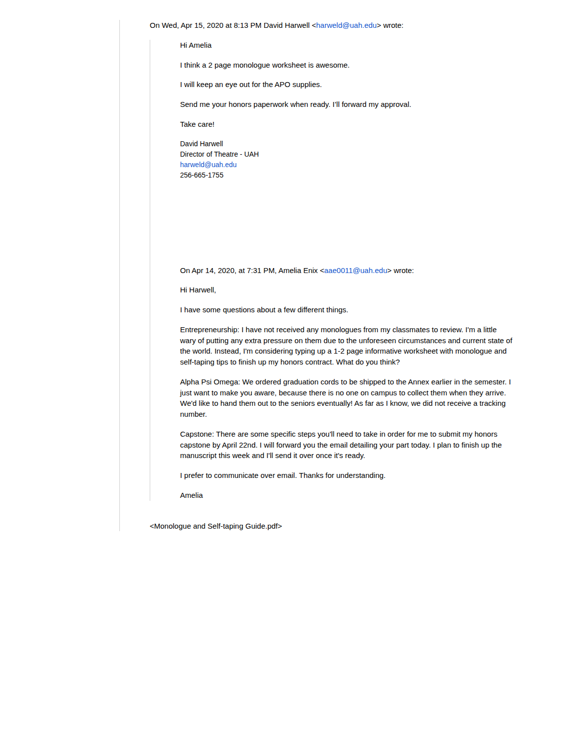On Wed, Apr 15, 2020 at 8:13 PM David Harwell <harweld@uah.edu> wrote:
Hi Amelia
I think a 2 page monologue worksheet is awesome.
I will keep an eye out for the APO supplies.
Send me your honors paperwork when ready. I’ll forward my approval.
Take care!
David Harwell
Director of Theatre - UAH
harweld@uah.edu
256-665-1755
On Apr 14, 2020, at 7:31 PM, Amelia Enix <aae0011@uah.edu> wrote:
Hi Harwell,
I have some questions about a few different things.
Entrepreneurship: I have not received any monologues from my classmates to review. I'm a little wary of putting any extra pressure on them due to the unforeseen circumstances and current state of the world. Instead, I'm considering typing up a 1-2 page informative worksheet with monologue and self-taping tips to finish up my honors contract. What do you think?
Alpha Psi Omega: We ordered graduation cords to be shipped to the Annex earlier in the semester. I just want to make you aware, because there is no one on campus to collect them when they arrive. We'd like to hand them out to the seniors eventually! As far as I know, we did not receive a tracking number.
Capstone: There are some specific steps you'll need to take in order for me to submit my honors capstone by April 22nd. I will forward you the email detailing your part today. I plan to finish up the manuscript this week and I'll send it over once it's ready.
I prefer to communicate over email. Thanks for understanding.
Amelia
<Monologue and Self-taping Guide.pdf>